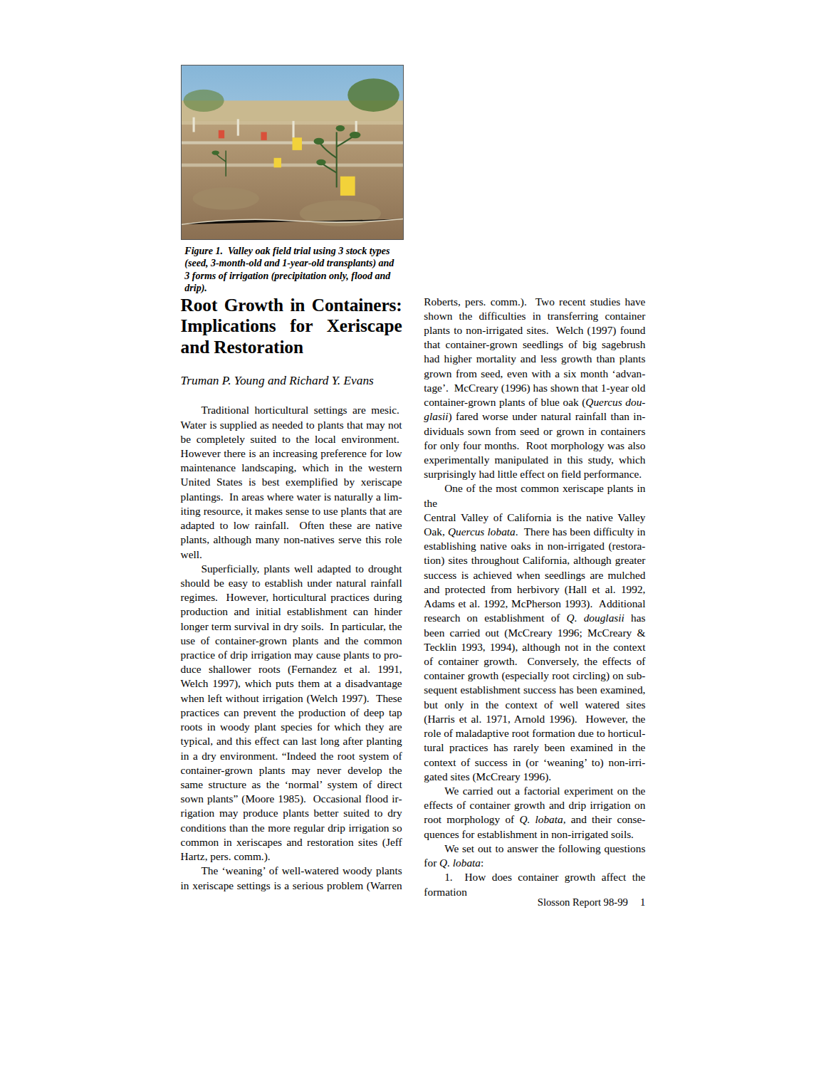Figure 1. Valley oak field trial using 3 stock types (seed, 3-month-old and 1-year-old transplants) and 3 forms of irrigation (precipitation only, flood and drip).
Root Growth in Containers: Implications for Xeriscape and Restoration
Truman P. Young and Richard Y. Evans
Traditional horticultural settings are mesic. Water is supplied as needed to plants that may not be completely suited to the local environment. However there is an increasing preference for low maintenance landscaping, which in the western United States is best exemplified by xeriscape plantings. In areas where water is naturally a limiting resource, it makes sense to use plants that are adapted to low rainfall. Often these are native plants, although many non-natives serve this role well.
Superficially, plants well adapted to drought should be easy to establish under natural rainfall regimes. However, horticultural practices during production and initial establishment can hinder longer term survival in dry soils. In particular, the use of container-grown plants and the common practice of drip irrigation may cause plants to produce shallower roots (Fernandez et al. 1991, Welch 1997), which puts them at a disadvantage when left without irrigation (Welch 1997). These practices can prevent the production of deep tap roots in woody plant species for which they are typical, and this effect can last long after planting in a dry environment. “Indeed the root system of container-grown plants may never develop the same structure as the ‘normal’ system of direct sown plants” (Moore 1985). Occasional flood irrigation may produce plants better suited to dry conditions than the more regular drip irrigation so common in xeriscapes and restoration sites (Jeff Hartz, pers. comm.).
The ‘weaning’ of well-watered woody plants in xeriscape settings is a serious problem (Warren Roberts, pers. comm.). Two recent studies have shown the difficulties in transferring container plants to non-irrigated sites. Welch (1997) found that container-grown seedlings of big sagebrush had higher mortality and less growth than plants grown from seed, even with a six month ‘advantage’. McCreary (1996) has shown that 1-year old container-grown plants of blue oak (Quercus douglasii) fared worse under natural rainfall than individuals sown from seed or grown in containers for only four months. Root morphology was also experimentally manipulated in this study, which surprisingly had little effect on field performance.
One of the most common xeriscape plants in the
Central Valley of California is the native Valley Oak, Quercus lobata. There has been difficulty in establishing native oaks in non-irrigated (restoration) sites throughout California, although greater success is achieved when seedlings are mulched and protected from herbivory (Hall et al. 1992, Adams et al. 1992, McPherson 1993). Additional research on establishment of Q. douglasii has been carried out (McCreary 1996; McCreary & Tecklin 1993, 1994), although not in the context of container growth. Conversely, the effects of container growth (especially root circling) on subsequent establishment success has been examined, but only in the context of well watered sites (Harris et al. 1971, Arnold 1996). However, the role of maladaptive root formation due to horticultural practices has rarely been examined in the context of success in (or ‘weaning’ to) non-irrigated sites (McCreary 1996).
We carried out a factorial experiment on the effects of container growth and drip irrigation on root morphology of Q. lobata, and their consequences for establishment in non-irrigated soils.
We set out to answer the following questions for Q. lobata:
1. How does container growth affect the formation
Slosson Report 98-991